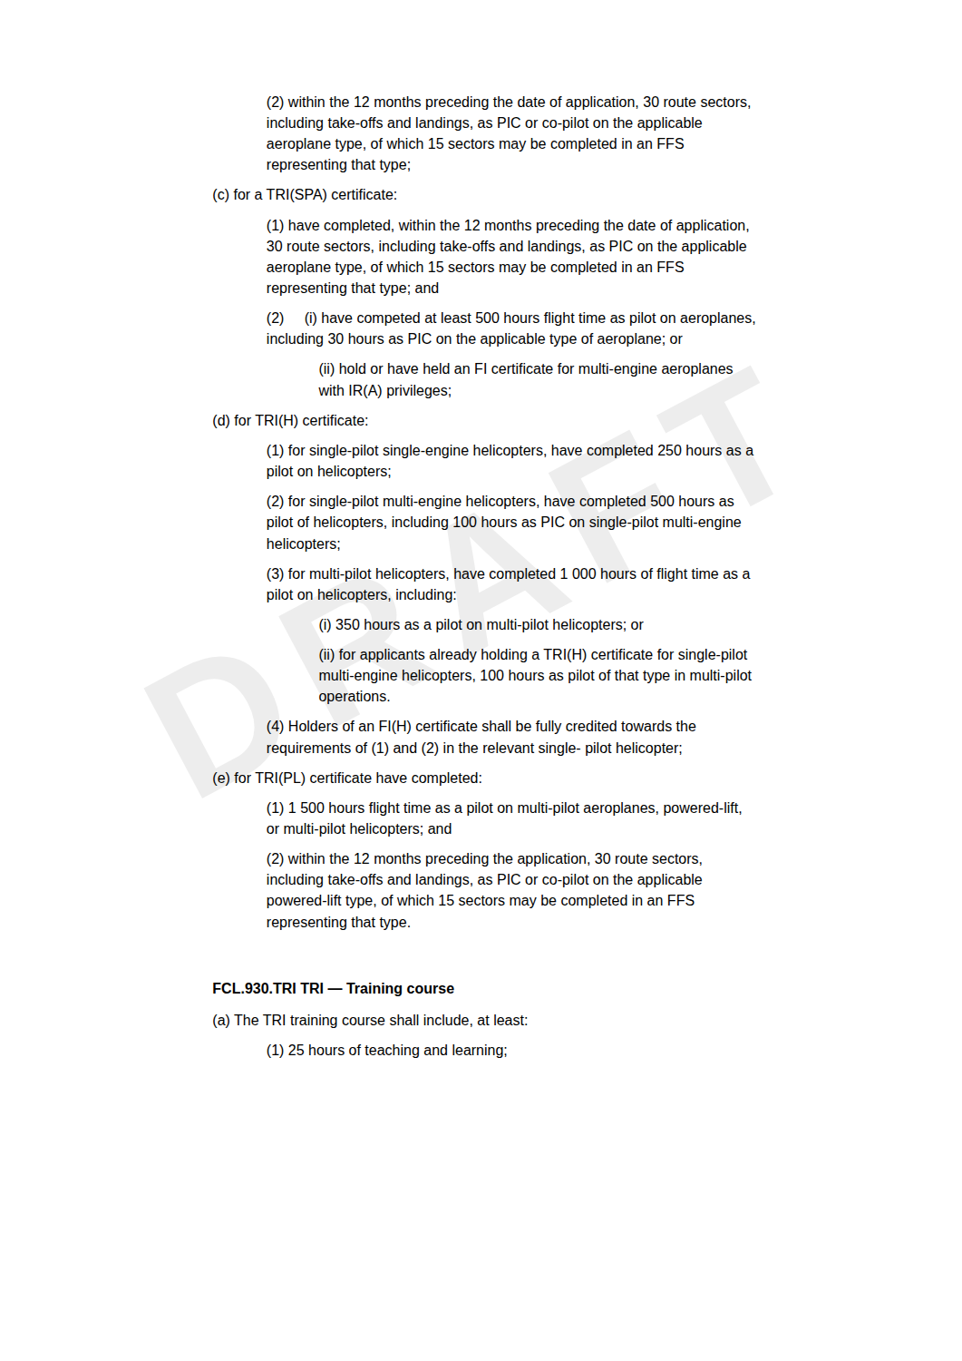DRAFT
(2) within the 12 months preceding the date of application, 30 route sectors, including take-offs and landings, as PIC or co-pilot on the applicable aeroplane type, of which 15 sectors may be completed in an FFS representing that type;
(c) for a TRI(SPA) certificate:
(1) have completed, within the 12 months preceding the date of application, 30 route sectors, including take-offs and landings, as PIC on the applicable aeroplane type, of which 15 sectors may be completed in an FFS representing that type; and
(2) (i) have competed at least 500 hours flight time as pilot on aeroplanes, including 30 hours as PIC on the applicable type of aeroplane; or
(ii) hold or have held an FI certificate for multi-engine aeroplanes with IR(A) privileges;
(d) for TRI(H) certificate:
(1) for single-pilot single-engine helicopters, have completed 250 hours as a pilot on helicopters;
(2) for single-pilot multi-engine helicopters, have completed 500 hours as pilot of helicopters, including 100 hours as PIC on single-pilot multi-engine helicopters;
(3) for multi-pilot helicopters, have completed 1 000 hours of flight time as a pilot on helicopters, including:
(i) 350 hours as a pilot on multi-pilot helicopters; or
(ii) for applicants already holding a TRI(H) certificate for single-pilot multi-engine helicopters, 100 hours as pilot of that type in multi-pilot operations.
(4) Holders of an FI(H) certificate shall be fully credited towards the requirements of (1) and (2) in the relevant single- pilot helicopter;
(e) for TRI(PL) certificate have completed:
(1) 1 500 hours flight time as a pilot on multi-pilot aeroplanes, powered-lift, or multi-pilot helicopters; and
(2) within the 12 months preceding the application, 30 route sectors, including take-offs and landings, as PIC or co-pilot on the applicable powered-lift type, of which 15 sectors may be completed in an FFS representing that type.
FCL.930.TRI TRI — Training course
(a) The TRI training course shall include, at least:
(1) 25 hours of teaching and learning;